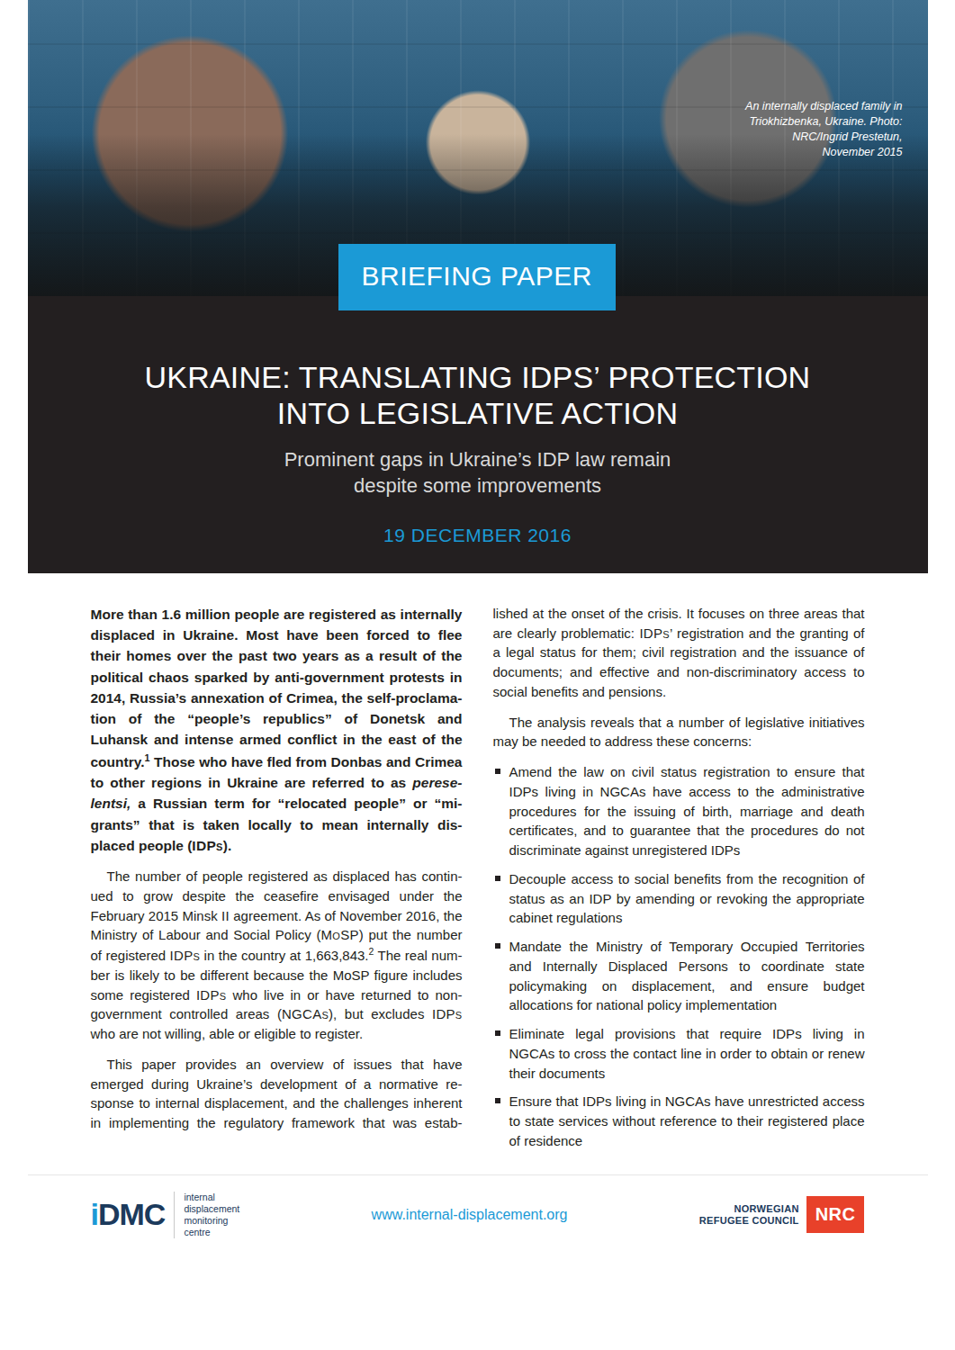An internally displaced family in Triokhizbenka, Ukraine. Photo: NRC/Ingrid Prestetun, November 2015
BRIEFING PAPER
UKRAINE: TRANSLATING IDPS’ PROTECTION
INTO LEGISLATIVE ACTION
Prominent gaps in Ukraine’s IDP law remain
despite some improvements
19 DECEMBER 2016
More than 1.6 million people are registered as internally displaced in Ukraine. Most have been forced to flee their homes over the past two years as a result of the political chaos sparked by anti-government protests in 2014, Russia’s annexation of Crimea, the self-proclamation of the “people’s republics” of Donetsk and Luhansk and intense armed conflict in the east of the country.1 Those who have fled from Donbas and Crimea to other regions in Ukraine are referred to as pereselentsi, a Russian term for “relocated people” or “migrants” that is taken locally to mean internally displaced people (IDPs).
The number of people registered as displaced has continued to grow despite the ceasefire envisaged under the February 2015 Minsk II agreement. As of November 2016, the Ministry of Labour and Social Policy (MoSP) put the number of registered IDPs in the country at 1,663,843.2 The real number is likely to be different because the MoSP figure includes some registered IDPs who live in or have returned to non-government controlled areas (NGCAs), but excludes IDPs who are not willing, able or eligible to register.
This paper provides an overview of issues that have emerged during Ukraine’s development of a normative response to internal displacement, and the challenges inherent in implementing the regulatory framework that was established at the onset of the crisis. It focuses on three areas that are clearly problematic: IDPs’ registration and the granting of a legal status for them; civil registration and the issuance of documents; and effective and non-discriminatory access to social benefits and pensions.
The analysis reveals that a number of legislative initiatives may be needed to address these concerns:
Amend the law on civil status registration to ensure that IDPs living in NGCAs have access to the administrative procedures for the issuing of birth, marriage and death certificates, and to guarantee that the procedures do not discriminate against unregistered IDPs
Decouple access to social benefits from the recognition of status as an IDP by amending or revoking the appropriate cabinet regulations
Mandate the Ministry of Temporary Occupied Territories and Internally Displaced Persons to coordinate state policymaking on displacement, and ensure budget allocations for national policy implementation
Eliminate legal provisions that require IDPs living in NGCAs to cross the contact line in order to obtain or renew their documents
Ensure that IDPs living in NGCAs have unrestricted access to state services without reference to their registered place of residence
i DMC
internal
displacement
monitoring
centre
www.internal-displacement.org
NORWEGIAN
REFUGEE COUNCIL
NRC